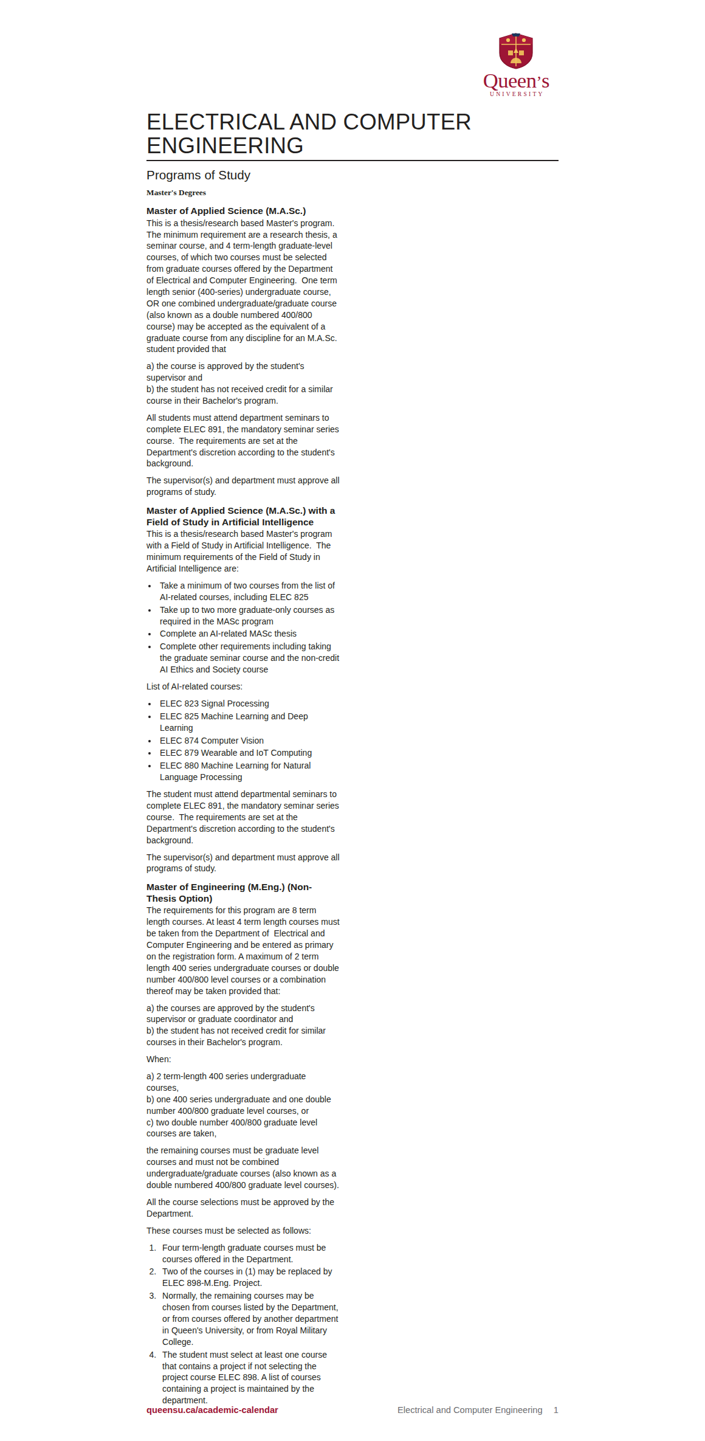Queen’s
UNIVERSITY
ELECTRICAL AND COMPUTER ENGINEERING
Programs of Study
Master's Degrees
Master of Applied Science (M.A.Sc.)
This is a thesis/research based Master's program. The minimum requirement are a research thesis, a seminar course, and 4 term-length graduate-level courses, of which two courses must be selected from graduate courses offered by the Department of Electrical and Computer Engineering. One term length senior (400-series) undergraduate course, OR one combined undergraduate/graduate course (also known as a double numbered 400/800 course) may be accepted as the equivalent of a graduate course from any discipline for an M.A.Sc. student provided that
a) the course is approved by the student's supervisor and
b) the student has not received credit for a similar course in their Bachelor's program.
All students must attend department seminars to complete ELEC 891, the mandatory seminar series course. The requirements are set at the Department's discretion according to the student's background.
The supervisor(s) and department must approve all programs of study.
Master of Applied Science (M.A.Sc.) with a Field of Study in Artificial Intelligence
This is a thesis/research based Master's program with a Field of Study in Artificial Intelligence. The minimum requirements of the Field of Study in Artificial Intelligence are:
Take a minimum of two courses from the list of AI-related courses, including ELEC 825
Take up to two more graduate-only courses as required in the MASc program
Complete an AI-related MASc thesis
Complete other requirements including taking the graduate seminar course and the non-credit AI Ethics and Society course
List of AI-related courses:
ELEC 823 Signal Processing
ELEC 825 Machine Learning and Deep Learning
ELEC 874 Computer Vision
ELEC 879 Wearable and IoT Computing
ELEC 880 Machine Learning for Natural Language Processing
The student must attend departmental seminars to complete ELEC 891, the mandatory seminar series course. The requirements are set at the Department's discretion according to the student's background.
The supervisor(s) and department must approve all programs of study.
Master of Engineering (M.Eng.) (Non-Thesis Option)
The requirements for this program are 8 term length courses. At least 4 term length courses must be taken from the Department of Electrical and Computer Engineering and be entered as primary on the registration form. A maximum of 2 term length 400 series undergraduate courses or double number 400/800 level courses or a combination thereof may be taken provided that:
a) the courses are approved by the student's supervisor or graduate coordinator and
b) the student has not received credit for similar courses in their Bachelor's program.
When:
a) 2 term-length 400 series undergraduate courses,
b) one 400 series undergraduate and one double number 400/800 graduate level courses, or
c) two double number 400/800 graduate level courses are taken,
the remaining courses must be graduate level courses and must not be combined undergraduate/graduate courses (also known as a double numbered 400/800 graduate level courses).
All the course selections must be approved by the Department.
These courses must be selected as follows:
Four term-length graduate courses must be courses offered in the Department.
Two of the courses in (1) may be replaced by ELEC 898-M.Eng. Project.
Normally, the remaining courses may be chosen from courses listed by the Department, or from courses offered by another department in Queen's University, or from Royal Military College.
The student must select at least one course that contains a project if not selecting the project course ELEC 898. A list of courses containing a project is maintained by the department.
queensu.ca/academic-calendar
Electrical and Computer Engineering 1